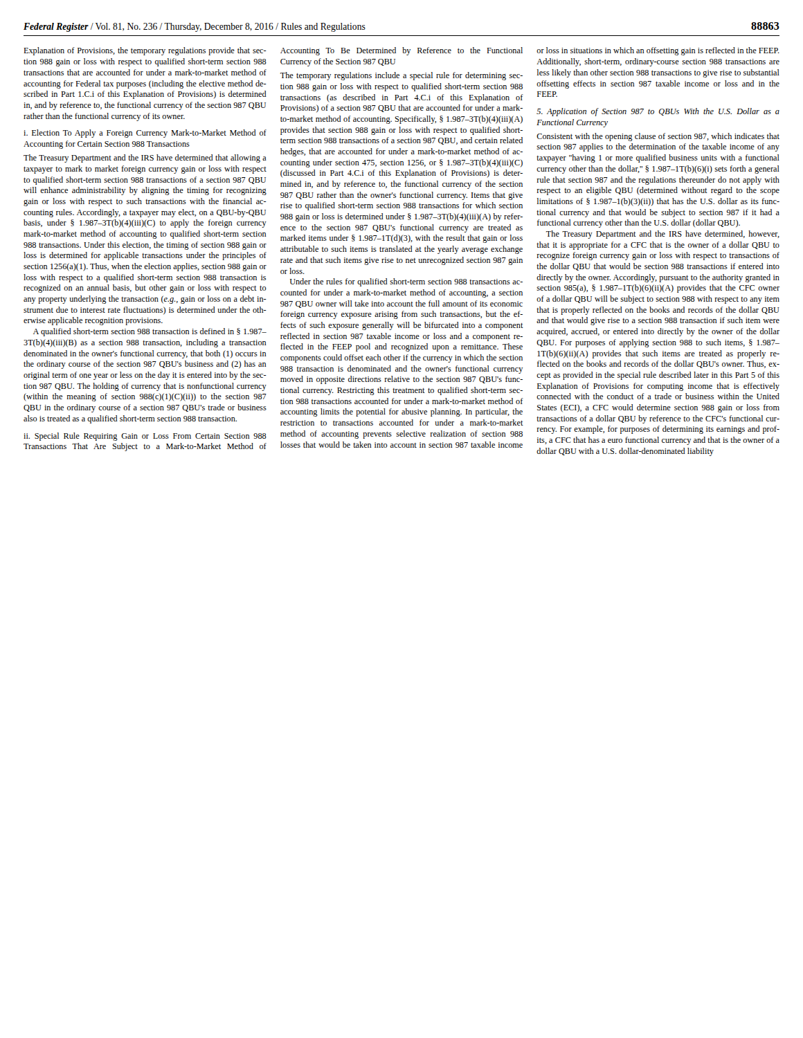Federal Register / Vol. 81, No. 236 / Thursday, December 8, 2016 / Rules and Regulations
88863
Explanation of Provisions, the temporary regulations provide that section 988 gain or loss with respect to qualified short-term section 988 transactions that are accounted for under a mark-to-market method of accounting for Federal tax purposes (including the elective method described in Part 1.C.i of this Explanation of Provisions) is determined in, and by reference to, the functional currency of the section 987 QBU rather than the functional currency of its owner.
i. Election To Apply a Foreign Currency Mark-to-Market Method of Accounting for Certain Section 988 Transactions
The Treasury Department and the IRS have determined that allowing a taxpayer to mark to market foreign currency gain or loss with respect to qualified short-term section 988 transactions of a section 987 QBU will enhance administrability by aligning the timing for recognizing gain or loss with respect to such transactions with the financial accounting rules. Accordingly, a taxpayer may elect, on a QBU-by-QBU basis, under § 1.987–3T(b)(4)(iii)(C) to apply the foreign currency mark-to-market method of accounting to qualified short-term section 988 transactions. Under this election, the timing of section 988 gain or loss is determined for applicable transactions under the principles of section 1256(a)(1). Thus, when the election applies, section 988 gain or loss with respect to a qualified short-term section 988 transaction is recognized on an annual basis, but other gain or loss with respect to any property underlying the transaction (e.g., gain or loss on a debt instrument due to interest rate fluctuations) is determined under the otherwise applicable recognition provisions.
A qualified short-term section 988 transaction is defined in § 1.987–3T(b)(4)(iii)(B) as a section 988 transaction, including a transaction denominated in the owner's functional currency, that both (1) occurs in the ordinary course of the section 987 QBU's business and (2) has an original term of one year or less on the day it is entered into by the section 987 QBU. The holding of currency that is nonfunctional currency (within the meaning of section 988(c)(1)(C)(ii)) to the section 987 QBU in the ordinary course of a section 987 QBU's trade or business also is treated as a qualified short-term section 988 transaction.
ii. Special Rule Requiring Gain or Loss From Certain Section 988 Transactions That Are Subject to a Mark-to-Market Method of Accounting To Be Determined by Reference to the Functional Currency of the Section 987 QBU
The temporary regulations include a special rule for determining section 988 gain or loss with respect to qualified short-term section 988 transactions (as described in Part 4.C.i of this Explanation of Provisions) of a section 987 QBU that are accounted for under a mark-to-market method of accounting. Specifically, § 1.987–3T(b)(4)(iii)(A) provides that section 988 gain or loss with respect to qualified short-term section 988 transactions of a section 987 QBU, and certain related hedges, that are accounted for under a mark-to-market method of accounting under section 475, section 1256, or § 1.987–3T(b)(4)(iii)(C) (discussed in Part 4.C.i of this Explanation of Provisions) is determined in, and by reference to, the functional currency of the section 987 QBU rather than the owner's functional currency. Items that give rise to qualified short-term section 988 transactions for which section 988 gain or loss is determined under § 1.987–3T(b)(4)(iii)(A) by reference to the section 987 QBU's functional currency are treated as marked items under § 1.987–1T(d)(3), with the result that gain or loss attributable to such items is translated at the yearly average exchange rate and that such items give rise to net unrecognized section 987 gain or loss.
Under the rules for qualified short-term section 988 transactions accounted for under a mark-to-market method of accounting, a section 987 QBU owner will take into account the full amount of its economic foreign currency exposure arising from such transactions, but the effects of such exposure generally will be bifurcated into a component reflected in section 987 taxable income or loss and a component reflected in the FEEP pool and recognized upon a remittance. These components could offset each other if the currency in which the section 988 transaction is denominated and the owner's functional currency moved in opposite directions relative to the section 987 QBU's functional currency. Restricting this treatment to qualified short-term section 988 transactions accounted for under a mark-to-market method of accounting limits the potential for abusive planning. In particular, the restriction to transactions accounted for under a mark-to-market method of accounting prevents selective realization of section 988 losses that would be taken into account in section 987 taxable income or loss in situations in which an offsetting gain is reflected in the FEEP. Additionally, short-term, ordinary-course section 988 transactions are less likely than other section 988 transactions to give rise to substantial offsetting effects in section 987 taxable income or loss and in the FEEP.
5. Application of Section 987 to QBUs With the U.S. Dollar as a Functional Currency
Consistent with the opening clause of section 987, which indicates that section 987 applies to the determination of the taxable income of any taxpayer ''having 1 or more qualified business units with a functional currency other than the dollar,'' § 1.987–1T(b)(6)(i) sets forth a general rule that section 987 and the regulations thereunder do not apply with respect to an eligible QBU (determined without regard to the scope limitations of § 1.987–1(b)(3)(ii)) that has the U.S. dollar as its functional currency and that would be subject to section 987 if it had a functional currency other than the U.S. dollar (dollar QBU).
The Treasury Department and the IRS have determined, however, that it is appropriate for a CFC that is the owner of a dollar QBU to recognize foreign currency gain or loss with respect to transactions of the dollar QBU that would be section 988 transactions if entered into directly by the owner. Accordingly, pursuant to the authority granted in section 985(a), § 1.987–1T(b)(6)(ii)(A) provides that the CFC owner of a dollar QBU will be subject to section 988 with respect to any item that is properly reflected on the books and records of the dollar QBU and that would give rise to a section 988 transaction if such item were acquired, accrued, or entered into directly by the owner of the dollar QBU. For purposes of applying section 988 to such items, § 1.987–1T(b)(6)(ii)(A) provides that such items are treated as properly reflected on the books and records of the dollar QBU's owner. Thus, except as provided in the special rule described later in this Part 5 of this Explanation of Provisions for computing income that is effectively connected with the conduct of a trade or business within the United States (ECI), a CFC would determine section 988 gain or loss from transactions of a dollar QBU by reference to the CFC's functional currency. For example, for purposes of determining its earnings and profits, a CFC that has a euro functional currency and that is the owner of a dollar QBU with a U.S. dollar-denominated liability